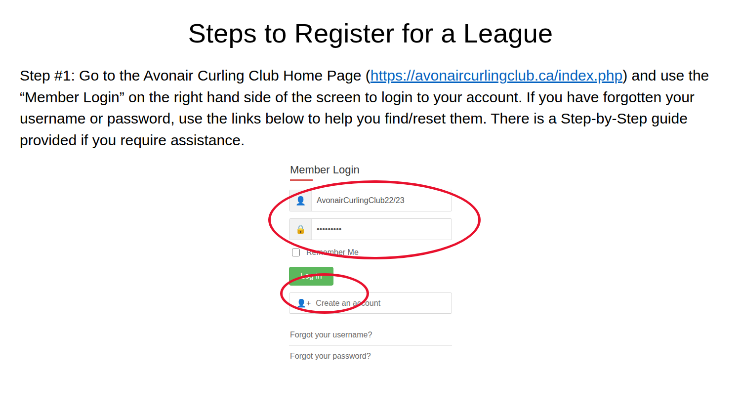Steps to Register for a League
Step #1: Go to the Avonair Curling Club Home Page (https://avonaircurlingclub.ca/index.php) and use the “Member Login” on the right hand side of the screen to login to your account. If you have forgotten your username or password, use the links below to help you find/reset them. There is a Step-by-Step guide provided if you require assistance.
Member Login
👤
🔒
Remember Me Log in 👤+ Create an account
Forgot your username? Forgot your password?